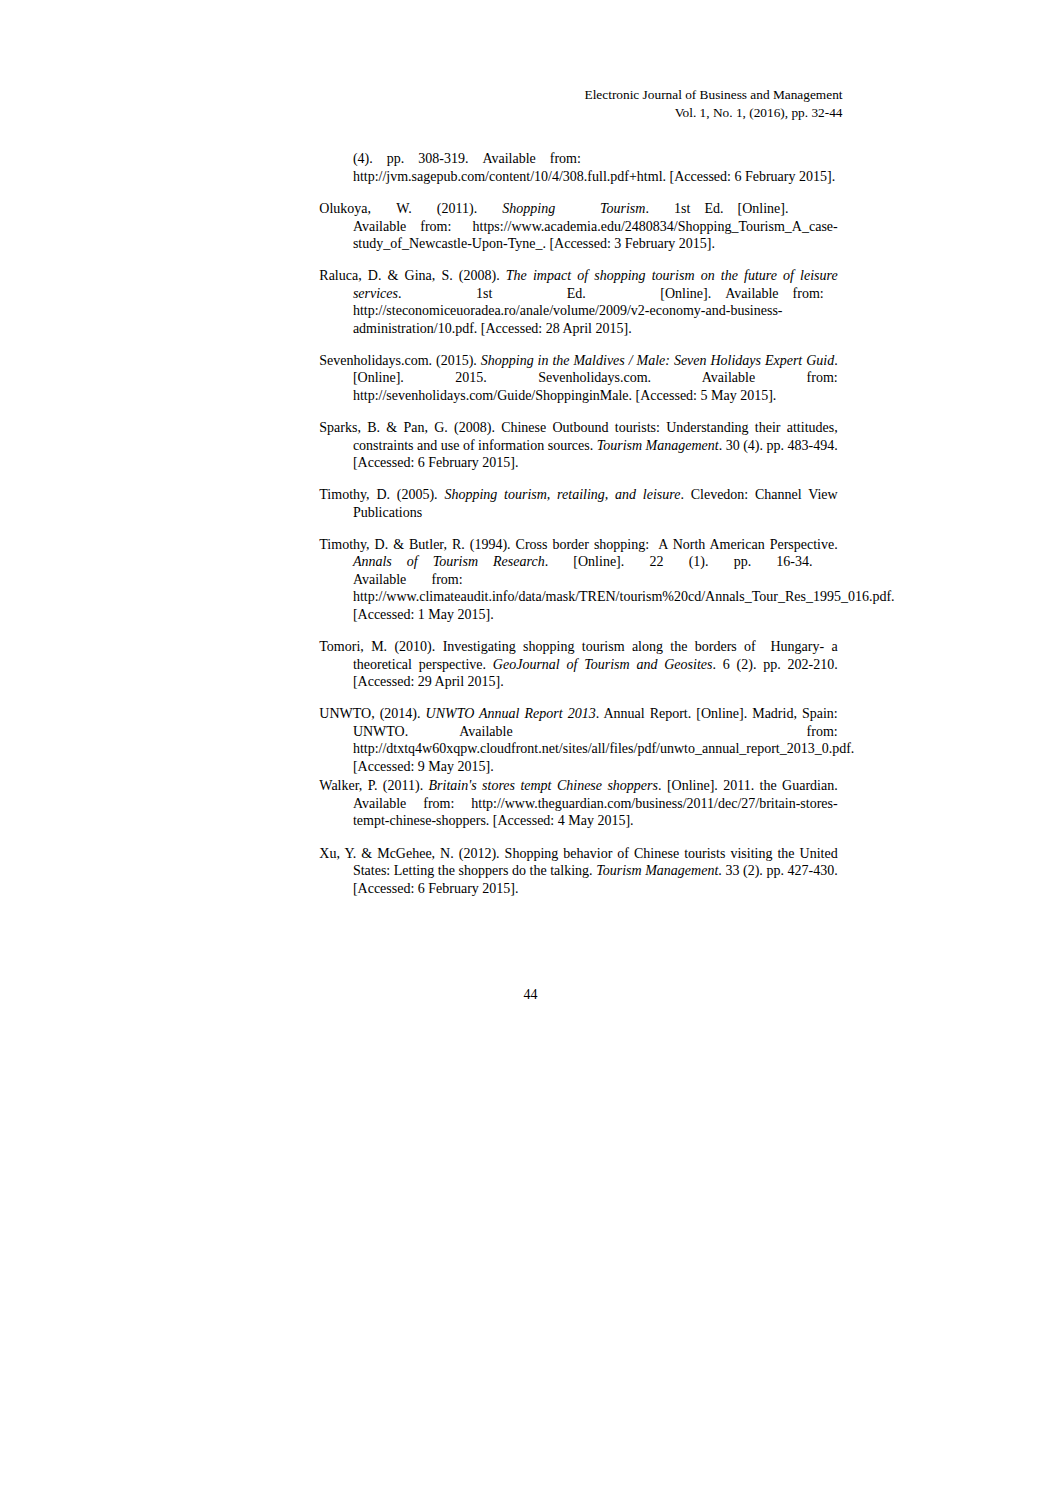Electronic Journal of Business and Management
Vol. 1, No. 1, (2016), pp. 32-44
(4). pp. 308-319. Available from: http://jvm.sagepub.com/content/10/4/308.full.pdf+html. [Accessed: 6 February 2015].
Olukoya, W. (2011). Shopping Tourism. 1st Ed. [Online]. Available from: https://www.academia.edu/2480834/Shopping_Tourism_A_case-study_of_Newcastle-Upon-Tyne_. [Accessed: 3 February 2015].
Raluca, D. & Gina, S. (2008). The impact of shopping tourism on the future of leisure services. 1st Ed. [Online]. Available from: http://steconomiceuoradea.ro/anale/volume/2009/v2-economy-and-business-administration/10.pdf. [Accessed: 28 April 2015].
Sevenholidays.com. (2015). Shopping in the Maldives / Male: Seven Holidays Expert Guid. [Online]. 2015. Sevenholidays.com. Available from: http://sevenholidays.com/Guide/ShoppinginMale. [Accessed: 5 May 2015].
Sparks, B. & Pan, G. (2008). Chinese Outbound tourists: Understanding their attitudes, constraints and use of information sources. Tourism Management. 30 (4). pp. 483-494. [Accessed: 6 February 2015].
Timothy, D. (2005). Shopping tourism, retailing, and leisure. Clevedon: Channel View Publications
Timothy, D. & Butler, R. (1994). Cross border shopping: A North American Perspective. Annals of Tourism Research. [Online]. 22 (1). pp. 16-34. Available from: http://www.climateaudit.info/data/mask/TREN/tourism%20cd/Annals_Tour_Res_1995_016.pdf. [Accessed: 1 May 2015].
Tomori, M. (2010). Investigating shopping tourism along the borders of Hungary- a theoretical perspective. GeoJournal of Tourism and Geosites. 6 (2). pp. 202-210. [Accessed: 29 April 2015].
UNWTO, (2014). UNWTO Annual Report 2013. Annual Report. [Online]. Madrid, Spain: UNWTO. Available from: http://dtxtq4w60xqpw.cloudfront.net/sites/all/files/pdf/unwto_annual_report_2013_0.pdf. [Accessed: 9 May 2015].
Walker, P. (2011). Britain's stores tempt Chinese shoppers. [Online]. 2011. the Guardian. Available from: http://www.theguardian.com/business/2011/dec/27/britain-stores-tempt-chinese-shoppers. [Accessed: 4 May 2015].
Xu, Y. & McGehee, N. (2012). Shopping behavior of Chinese tourists visiting the United States: Letting the shoppers do the talking. Tourism Management. 33 (2). pp. 427-430. [Accessed: 6 February 2015].
44